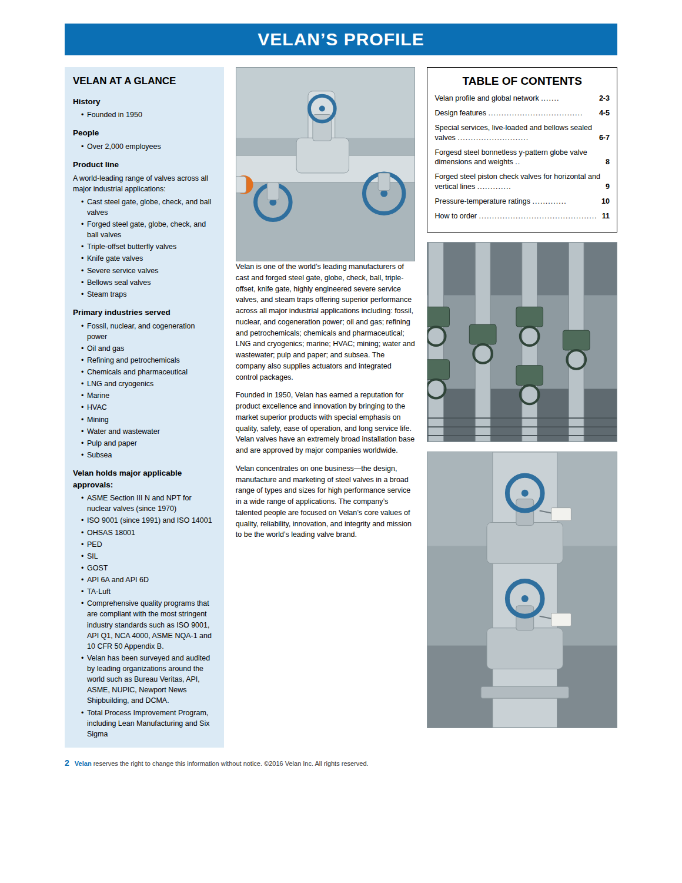VELAN’S PROFILE
VELAN AT A GLANCE
History
Founded in 1950
People
Over 2,000 employees
Product line
A world-leading range of valves across all major industrial applications:
Cast steel gate, globe, check, and ball valves
Forged steel gate, globe, check, and ball valves
Triple-offset butterfly valves
Knife gate valves
Severe service valves
Bellows seal valves
Steam traps
Primary industries served
Fossil, nuclear, and cogeneration power
Oil and gas
Refining and petrochemicals
Chemicals and pharmaceutical
LNG and cryogenics
Marine
HVAC
Mining
Water and wastewater
Pulp and paper
Subsea
Velan holds major applicable approvals:
ASME Section III N and NPT for nuclear valves (since 1970)
ISO 9001 (since 1991) and ISO 14001
OHSAS 18001
PED
SIL
GOST
API 6A and API 6D
TA-Luft
Comprehensive quality programs that are compliant with the most stringent industry standards such as ISO 9001, API Q1, NCA 4000, ASME NQA-1 and 10 CFR 50 Appendix B.
Velan has been surveyed and audited by leading organizations around the world such as Bureau Veritas, API, ASME, NUPIC, Newport News Shipbuilding, and DCMA.
Total Process Improvement Program, including Lean Manufacturing and Six Sigma
Velan is one of the world’s leading manufacturers of cast and forged steel gate, globe, check, ball, triple-offset, knife gate, highly engineered severe service valves, and steam traps offering superior performance across all major industrial applications including: fossil, nuclear, and cogeneration power; oil and gas; refining and petrochemicals; chemicals and pharmaceutical; LNG and cryogenics; marine; HVAC; mining; water and wastewater; pulp and paper; and subsea. The company also supplies actuators and integrated control packages.
Founded in 1950, Velan has earned a reputation for product excellence and innovation by bringing to the market superior products with special emphasis on quality, safety, ease of operation, and long service life. Velan valves have an extremely broad installation base and are approved by major companies worldwide.
Velan concentrates on one business—the design, manufacture and marketing of steel valves in a broad range of types and sizes for high performance service in a wide range of applications. The company’s talented people are focused on Velan’s core values of quality, reliability, innovation, and integrity and mission to be the world’s leading valve brand.
TABLE OF CONTENTS
Velan profile and global network ....... 2-3
Design features .................................... 4-5
Special services, live-loaded and bellows sealed valves ........................... 6-7
Forgesd steel bonnetless y-pattern globe valve dimensions and weights .. 8
Forged steel piston check valves for horizontal and vertical lines ............. 9
Pressure-temperature ratings ............. 10
How to order ............................................. 11
2 Velan reserves the right to change this information without notice. ©2016 Velan Inc. All rights reserved.